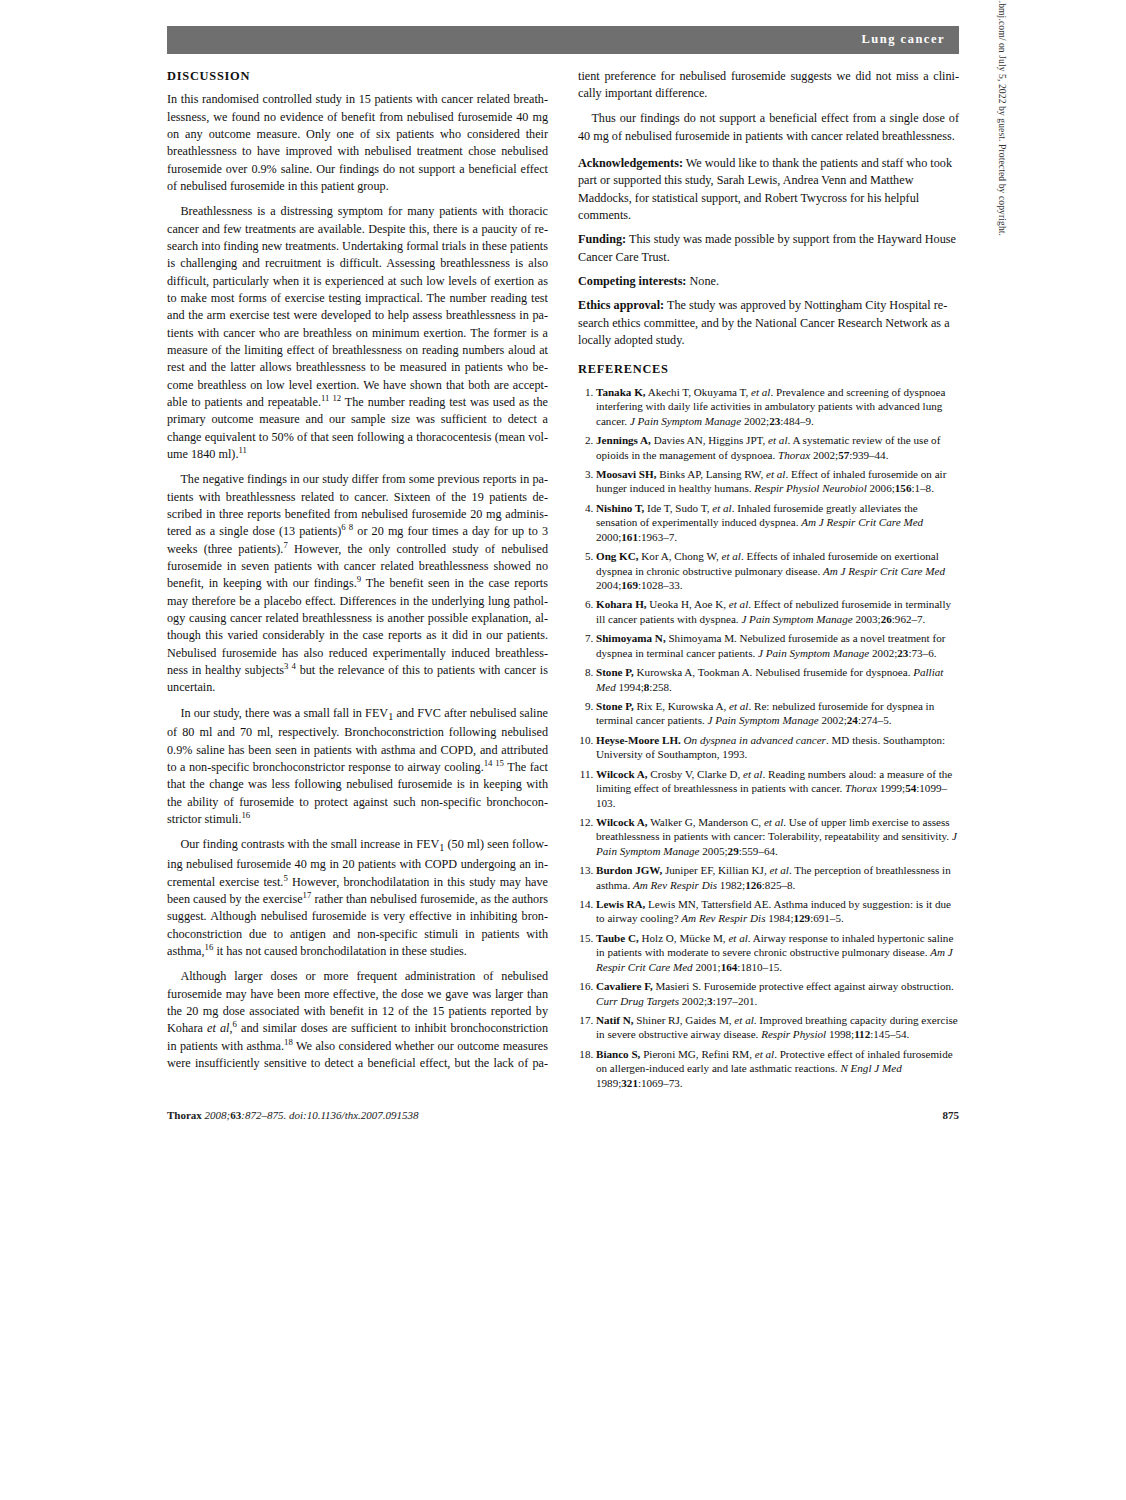Lung cancer
Thorax: first published as 10.1136/thx.2007.091538 on 11 April 2008. Downloaded from http://thorax.bmj.com/ on July 5, 2022 by guest. Protected by copyright.
Discussion
In this randomised controlled study in 15 patients with cancer related breathlessness, we found no evidence of benefit from nebulised furosemide 40 mg on any outcome measure. Only one of six patients who considered their breathlessness to have improved with nebulised treatment chose nebulised furosemide over 0.9% saline. Our findings do not support a beneficial effect of nebulised furosemide in this patient group.
Breathlessness is a distressing symptom for many patients with thoracic cancer and few treatments are available. Despite this, there is a paucity of research into finding new treatments. Undertaking formal trials in these patients is challenging and recruitment is difficult. Assessing breathlessness is also difficult, particularly when it is experienced at such low levels of exertion as to make most forms of exercise testing impractical. The number reading test and the arm exercise test were developed to help assess breathlessness in patients with cancer who are breathless on minimum exertion. The former is a measure of the limiting effect of breathlessness on reading numbers aloud at rest and the latter allows breathlessness to be measured in patients who become breathless on low level exertion. We have shown that both are acceptable to patients and repeatable.11 12 The number reading test was used as the primary outcome measure and our sample size was sufficient to detect a change equivalent to 50% of that seen following a thoracocentesis (mean volume 1840 ml).11
The negative findings in our study differ from some previous reports in patients with breathlessness related to cancer. Sixteen of the 19 patients described in three reports benefited from nebulised furosemide 20 mg administered as a single dose (13 patients)6 8 or 20 mg four times a day for up to 3 weeks (three patients).7 However, the only controlled study of nebulised furosemide in seven patients with cancer related breathlessness showed no benefit, in keeping with our findings.9 The benefit seen in the case reports may therefore be a placebo effect. Differences in the underlying lung pathology causing cancer related breathlessness is another possible explanation, although this varied considerably in the case reports as it did in our patients. Nebulised furosemide has also reduced experimentally induced breathlessness in healthy subjects3 4 but the relevance of this to patients with cancer is uncertain.
In our study, there was a small fall in FEV1 and FVC after nebulised saline of 80 ml and 70 ml, respectively. Bronchoconstriction following nebulised 0.9% saline has been seen in patients with asthma and COPD, and attributed to a non-specific bronchoconstrictor response to airway cooling.14 15 The fact that the change was less following nebulised furosemide is in keeping with the ability of furosemide to protect against such non-specific bronchoconstrictor stimuli.16
Our finding contrasts with the small increase in FEV1 (50 ml) seen following nebulised furosemide 40 mg in 20 patients with COPD undergoing an incremental exercise test.5 However, bronchodilatation in this study may have been caused by the exercise17 rather than nebulised furosemide, as the authors suggest. Although nebulised furosemide is very effective in inhibiting bronchoconstriction due to antigen and non-specific stimuli in patients with asthma,16 it has not caused bronchodilatation in these studies.
Although larger doses or more frequent administration of nebulised furosemide may have been more effective, the dose we gave was larger than the 20 mg dose associated with benefit in 12 of the 15 patients reported by Kohara et al,6 and similar doses are sufficient to inhibit bronchoconstriction in patients with asthma.18 We also considered whether our outcome measures were insufficiently sensitive to detect a beneficial effect, but the lack of patient preference for nebulised furosemide suggests we did not miss a clinically important difference.
Thus our findings do not support a beneficial effect from a single dose of 40 mg of nebulised furosemide in patients with cancer related breathlessness.
Acknowledgements: We would like to thank the patients and staff who took part or supported this study, Sarah Lewis, Andrea Venn and Matthew Maddocks, for statistical support, and Robert Twycross for his helpful comments.
Funding: This study was made possible by support from the Hayward House Cancer Care Trust.
Competing interests: None.
Ethics approval: The study was approved by Nottingham City Hospital research ethics committee, and by the National Cancer Research Network as a locally adopted study.
References
Tanaka K, Akechi T, Okuyama T, et al. Prevalence and screening of dyspnoea interfering with daily life activities in ambulatory patients with advanced lung cancer. J Pain Symptom Manage 2002;23:484–9.
Jennings A, Davies AN, Higgins JPT, et al. A systematic review of the use of opioids in the management of dyspnoea. Thorax 2002;57:939–44.
Moosavi SH, Binks AP, Lansing RW, et al. Effect of inhaled furosemide on air hunger induced in healthy humans. Respir Physiol Neurobiol 2006;156:1–8.
Nishino T, Ide T, Sudo T, et al. Inhaled furosemide greatly alleviates the sensation of experimentally induced dyspnea. Am J Respir Crit Care Med 2000;161:1963–7.
Ong KC, Kor A, Chong W, et al. Effects of inhaled furosemide on exertional dyspnea in chronic obstructive pulmonary disease. Am J Respir Crit Care Med 2004;169:1028–33.
Kohara H, Ueoka H, Aoe K, et al. Effect of nebulized furosemide in terminally ill cancer patients with dyspnea. J Pain Symptom Manage 2003;26:962–7.
Shimoyama N, Shimoyama M. Nebulized furosemide as a novel treatment for dyspnea in terminal cancer patients. J Pain Symptom Manage 2002;23:73–6.
Stone P, Kurowska A, Tookman A. Nebulised frusemide for dyspnoea. Palliat Med 1994;8:258.
Stone P, Rix E, Kurowska A, et al. Re: nebulized furosemide for dyspnea in terminal cancer patients. J Pain Symptom Manage 2002;24:274–5.
Heyse-Moore LH. On dyspnea in advanced cancer. MD thesis. Southampton: University of Southampton, 1993.
Wilcock A, Crosby V, Clarke D, et al. Reading numbers aloud: a measure of the limiting effect of breathlessness in patients with cancer. Thorax 1999;54:1099–103.
Wilcock A, Walker G, Manderson C, et al. Use of upper limb exercise to assess breathlessness in patients with cancer: Tolerability, repeatability and sensitivity. J Pain Symptom Manage 2005;29:559–64.
Burdon JGW, Juniper EF, Killian KJ, et al. The perception of breathlessness in asthma. Am Rev Respir Dis 1982;126:825–8.
Lewis RA, Lewis MN, Tattersfield AE. Asthma induced by suggestion: is it due to airway cooling? Am Rev Respir Dis 1984;129:691–5.
Taube C, Holz O, Mücke M, et al. Airway response to inhaled hypertonic saline in patients with moderate to severe chronic obstructive pulmonary disease. Am J Respir Crit Care Med 2001;164:1810–15.
Cavaliere F, Masieri S. Furosemide protective effect against airway obstruction. Curr Drug Targets 2002;3:197–201.
Natif N, Shiner RJ, Gaides M, et al. Improved breathing capacity during exercise in severe obstructive airway disease. Respir Physiol 1998;112:145–54.
Bianco S, Pieroni MG, Refini RM, et al. Protective effect of inhaled furosemide on allergen-induced early and late asthmatic reactions. N Engl J Med 1989;321:1069–73.
Thorax 2008;63:872–875. doi:10.1136/thx.2007.091538
875